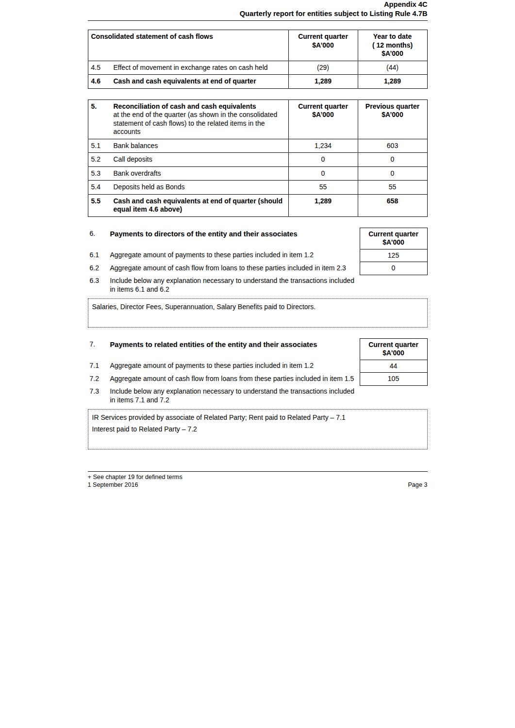Appendix 4C
Quarterly report for entities subject to Listing Rule 4.7B
| Consolidated statement of cash flows | Current quarter $A’000 | Year to date ( 12 months) $A’000 |
| --- | --- | --- |
| 4.5 | Effect of movement in exchange rates on cash held | (29) | (44) |
| 4.6 | Cash and cash equivalents at end of quarter | 1,289 | 1,289 |
| 5. | Reconciliation of cash and cash equivalents at the end of the quarter (as shown in the consolidated statement of cash flows) to the related items in the accounts | Current quarter $A’000 | Previous quarter $A’000 |
| --- | --- | --- | --- |
| 5.1 | Bank balances | 1,234 | 603 |
| 5.2 | Call deposits | 0 | 0 |
| 5.3 | Bank overdrafts | 0 | 0 |
| 5.4 | Deposits held as Bonds | 55 | 55 |
| 5.5 | Cash and cash equivalents at end of quarter (should equal item 4.6 above) | 1,289 | 658 |
| 6. | Payments to directors of the entity and their associates | Current quarter $A'000 |
| 6.1 | Aggregate amount of payments to these parties included in item 1.2 | 125 |
| 6.2 | Aggregate amount of cash flow from loans to these parties included in item 2.3 | 0 |
| 6.3 | Include below any explanation necessary to understand the transactions included in items 6.1 and 6.2 | |
Salaries, Director Fees, Superannuation, Salary Benefits paid to Directors.
| 7. | Payments to related entities of the entity and their associates | Current quarter $A'000 |
| 7.1 | Aggregate amount of payments to these parties included in item 1.2 | 44 |
| 7.2 | Aggregate amount of cash flow from loans from these parties included in item 1.5 | 105 |
| 7.3 | Include below any explanation necessary to understand the transactions included in items 7.1 and 7.2 | |
IR Services provided by associate of Related Party; Rent paid to Related Party – 7.1
Interest paid to Related Party – 7.2
+ See chapter 19 for defined terms
1 September 2016 Page 3